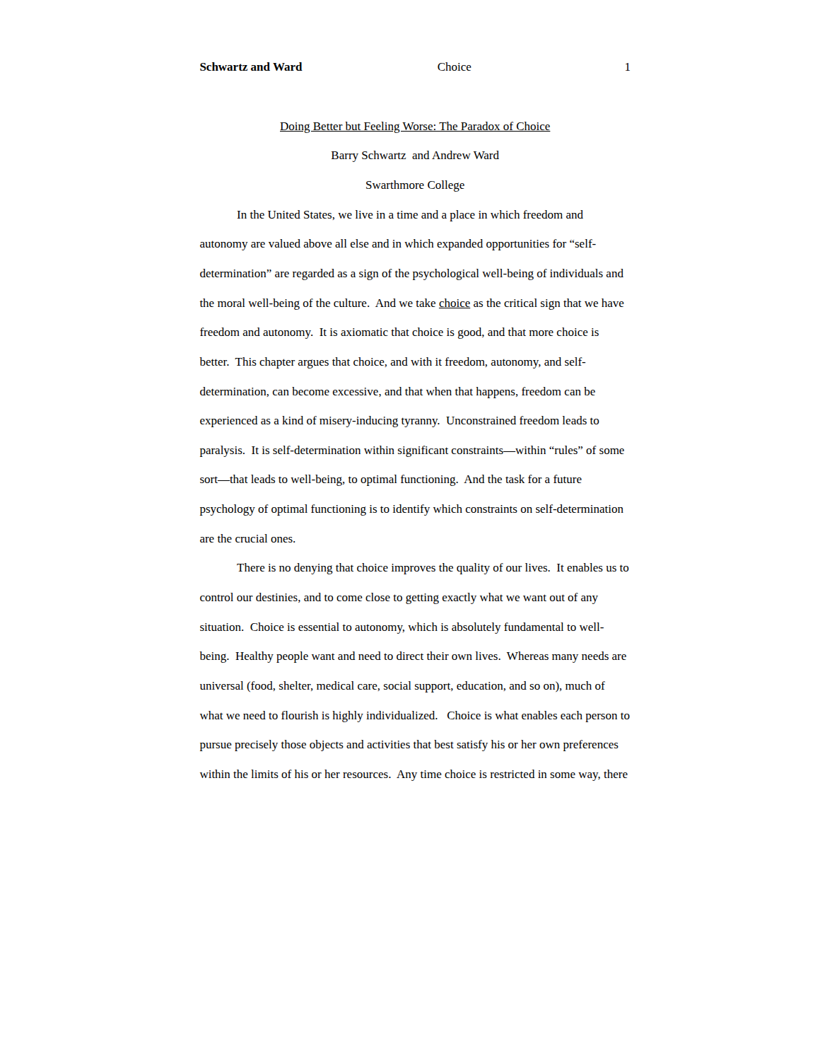Schwartz and Ward Choice 1
Doing Better but Feeling Worse: The Paradox of Choice
Barry Schwartz and Andrew Ward
Swarthmore College
In the United States, we live in a time and a place in which freedom and autonomy are valued above all else and in which expanded opportunities for “self-determination” are regarded as a sign of the psychological well-being of individuals and the moral well-being of the culture. And we take choice as the critical sign that we have freedom and autonomy. It is axiomatic that choice is good, and that more choice is better. This chapter argues that choice, and with it freedom, autonomy, and self-determination, can become excessive, and that when that happens, freedom can be experienced as a kind of misery-inducing tyranny. Unconstrained freedom leads to paralysis. It is self-determination within significant constraints—within “rules” of some sort—that leads to well-being, to optimal functioning. And the task for a future psychology of optimal functioning is to identify which constraints on self-determination are the crucial ones.
There is no denying that choice improves the quality of our lives. It enables us to control our destinies, and to come close to getting exactly what we want out of any situation. Choice is essential to autonomy, which is absolutely fundamental to well-being. Healthy people want and need to direct their own lives. Whereas many needs are universal (food, shelter, medical care, social support, education, and so on), much of what we need to flourish is highly individualized. Choice is what enables each person to pursue precisely those objects and activities that best satisfy his or her own preferences within the limits of his or her resources. Any time choice is restricted in some way, there